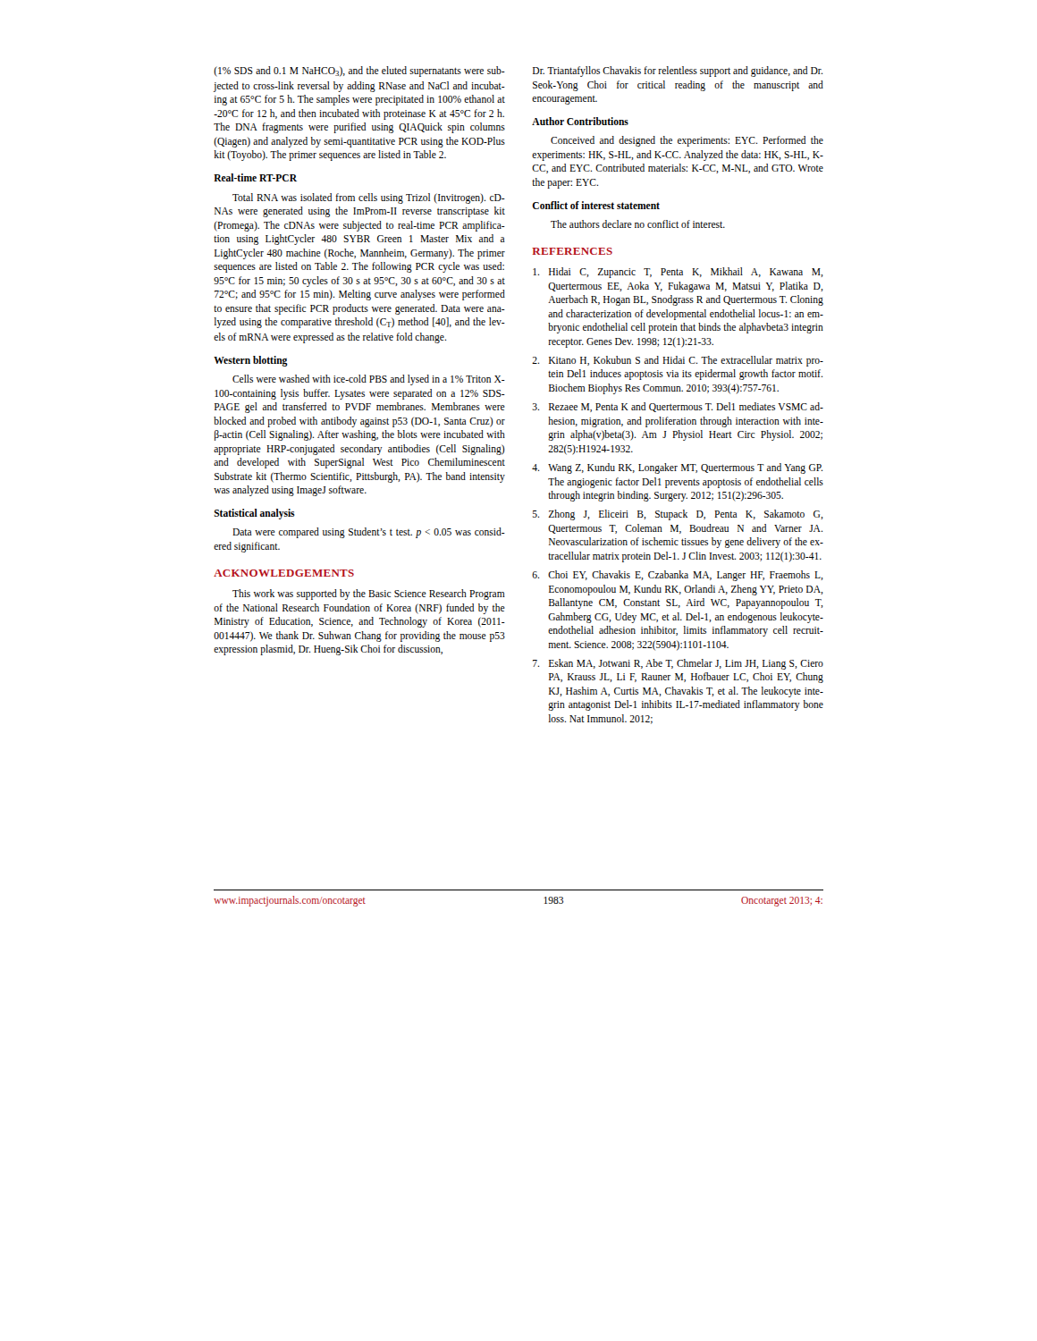(1% SDS and 0.1 M NaHCO3), and the eluted supernatants were subjected to cross-link reversal by adding RNase and NaCl and incubating at 65°C for 5 h. The samples were precipitated in 100% ethanol at -20°C for 12 h, and then incubated with proteinase K at 45°C for 2 h. The DNA fragments were purified using QIAQuick spin columns (Qiagen) and analyzed by semi-quantitative PCR using the KOD-Plus kit (Toyobo). The primer sequences are listed in Table 2.
Real-time RT-PCR
Total RNA was isolated from cells using Trizol (Invitrogen). cDNAs were generated using the ImProm-II reverse transcriptase kit (Promega). The cDNAs were subjected to real-time PCR amplification using LightCycler 480 SYBR Green 1 Master Mix and a LightCycler 480 machine (Roche, Mannheim, Germany). The primer sequences are listed on Table 2. The following PCR cycle was used: 95°C for 15 min; 50 cycles of 30 s at 95°C, 30 s at 60°C, and 30 s at 72°C; and 95°C for 15 min). Melting curve analyses were performed to ensure that specific PCR products were generated. Data were analyzed using the comparative threshold (CT) method [40], and the levels of mRNA were expressed as the relative fold change.
Western blotting
Cells were washed with ice-cold PBS and lysed in a 1% Triton X-100-containing lysis buffer. Lysates were separated on a 12% SDS-PAGE gel and transferred to PVDF membranes. Membranes were blocked and probed with antibody against p53 (DO-1, Santa Cruz) or β-actin (Cell Signaling). After washing, the blots were incubated with appropriate HRP-conjugated secondary antibodies (Cell Signaling) and developed with SuperSignal West Pico Chemiluminescent Substrate kit (Thermo Scientific, Pittsburgh, PA). The band intensity was analyzed using ImageJ software.
Statistical analysis
Data were compared using Student’s t test. p < 0.05 was considered significant.
ACKNOWLEDGEMENTS
This work was supported by the Basic Science Research Program of the National Research Foundation of Korea (NRF) funded by the Ministry of Education, Science, and Technology of Korea (2011-0014447). We thank Dr. Suhwan Chang for providing the mouse p53 expression plasmid, Dr. Hueng-Sik Choi for discussion,
Dr. Triantafyllos Chavakis for relentless support and guidance, and Dr. Seok-Yong Choi for critical reading of the manuscript and encouragement.
Author Contributions
Conceived and designed the experiments: EYC. Performed the experiments: HK, S-HL, and K-CC. Analyzed the data: HK, S-HL, K-CC, and EYC. Contributed materials: K-CC, M-NL, and GTO. Wrote the paper: EYC.
Conflict of interest statement
The authors declare no conflict of interest.
REFERENCES
Hidai C, Zupancic T, Penta K, Mikhail A, Kawana M, Quertermous EE, Aoka Y, Fukagawa M, Matsui Y, Platika D, Auerbach R, Hogan BL, Snodgrass R and Quertermous T. Cloning and characterization of developmental endothelial locus-1: an embryonic endothelial cell protein that binds the alphavbeta3 integrin receptor. Genes Dev. 1998; 12(1):21-33.
Kitano H, Kokubun S and Hidai C. The extracellular matrix protein Del1 induces apoptosis via its epidermal growth factor motif. Biochem Biophys Res Commun. 2010; 393(4):757-761.
Rezaee M, Penta K and Quertermous T. Del1 mediates VSMC adhesion, migration, and proliferation through interaction with integrin alpha(v)beta(3). Am J Physiol Heart Circ Physiol. 2002; 282(5):H1924-1932.
Wang Z, Kundu RK, Longaker MT, Quertermous T and Yang GP. The angiogenic factor Del1 prevents apoptosis of endothelial cells through integrin binding. Surgery. 2012; 151(2):296-305.
Zhong J, Eliceiri B, Stupack D, Penta K, Sakamoto G, Quertermous T, Coleman M, Boudreau N and Varner JA. Neovascularization of ischemic tissues by gene delivery of the extracellular matrix protein Del-1. J Clin Invest. 2003; 112(1):30-41.
Choi EY, Chavakis E, Czabanka MA, Langer HF, Fraemohs L, Economopoulou M, Kundu RK, Orlandi A, Zheng YY, Prieto DA, Ballantyne CM, Constant SL, Aird WC, Papayannopoulou T, Gahmberg CG, Udey MC, et al. Del-1, an endogenous leukocyte-endothelial adhesion inhibitor, limits inflammatory cell recruitment. Science. 2008; 322(5904):1101-1104.
Eskan MA, Jotwani R, Abe T, Chmelar J, Lim JH, Liang S, Ciero PA, Krauss JL, Li F, Rauner M, Hofbauer LC, Choi EY, Chung KJ, Hashim A, Curtis MA, Chavakis T, et al. The leukocyte integrin antagonist Del-1 inhibits IL-17-mediated inflammatory bone loss. Nat Immunol. 2012;
www.impactjournals.com/oncotarget
1983
Oncotarget 2013; 4: